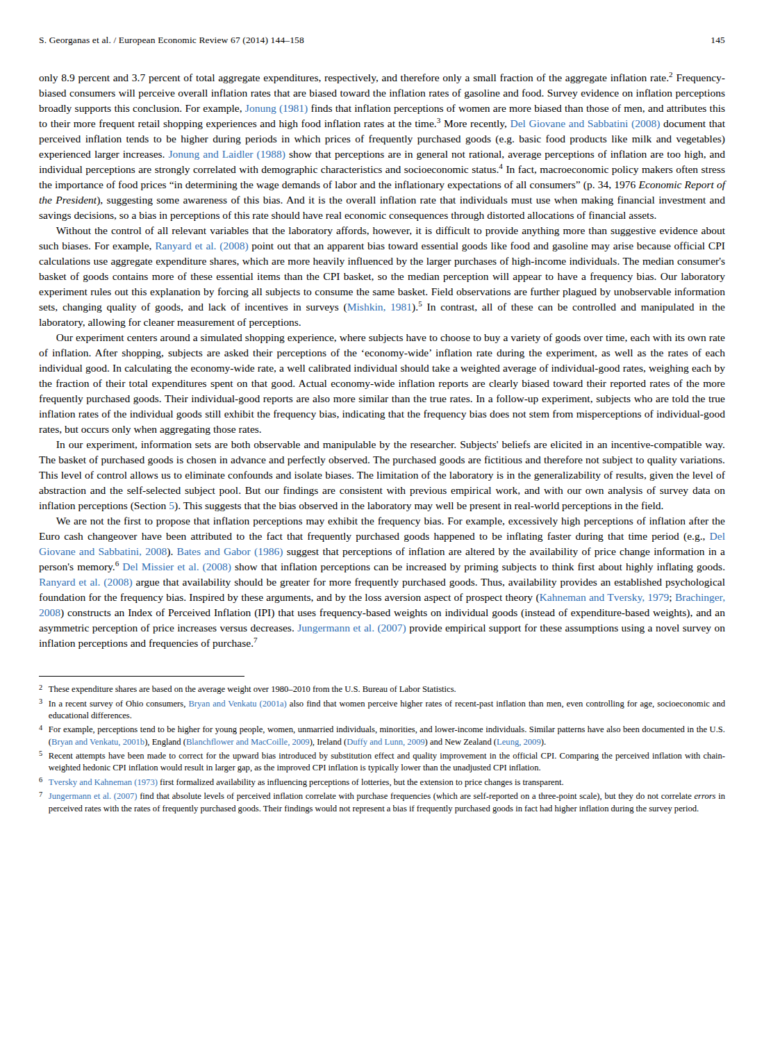S. Georganas et al. / European Economic Review 67 (2014) 144–158 145
only 8.9 percent and 3.7 percent of total aggregate expenditures, respectively, and therefore only a small fraction of the aggregate inflation rate.2 Frequency-biased consumers will perceive overall inflation rates that are biased toward the inflation rates of gasoline and food. Survey evidence on inflation perceptions broadly supports this conclusion. For example, Jonung (1981) finds that inflation perceptions of women are more biased than those of men, and attributes this to their more frequent retail shopping experiences and high food inflation rates at the time.3 More recently, Del Giovane and Sabbatini (2008) document that perceived inflation tends to be higher during periods in which prices of frequently purchased goods (e.g. basic food products like milk and vegetables) experienced larger increases. Jonung and Laidler (1988) show that perceptions are in general not rational, average perceptions of inflation are too high, and individual perceptions are strongly correlated with demographic characteristics and socioeconomic status.4 In fact, macroeconomic policy makers often stress the importance of food prices “in determining the wage demands of labor and the inflationary expectations of all consumers” (p. 34, 1976 Economic Report of the President), suggesting some awareness of this bias. And it is the overall inflation rate that individuals must use when making financial investment and savings decisions, so a bias in perceptions of this rate should have real economic consequences through distorted allocations of financial assets.
Without the control of all relevant variables that the laboratory affords, however, it is difficult to provide anything more than suggestive evidence about such biases. For example, Ranyard et al. (2008) point out that an apparent bias toward essential goods like food and gasoline may arise because official CPI calculations use aggregate expenditure shares, which are more heavily influenced by the larger purchases of high-income individuals. The median consumer's basket of goods contains more of these essential items than the CPI basket, so the median perception will appear to have a frequency bias. Our laboratory experiment rules out this explanation by forcing all subjects to consume the same basket. Field observations are further plagued by unobservable information sets, changing quality of goods, and lack of incentives in surveys (Mishkin, 1981).5 In contrast, all of these can be controlled and manipulated in the laboratory, allowing for cleaner measurement of perceptions.
Our experiment centers around a simulated shopping experience, where subjects have to choose to buy a variety of goods over time, each with its own rate of inflation. After shopping, subjects are asked their perceptions of the ‘economy-wide’ inflation rate during the experiment, as well as the rates of each individual good. In calculating the economy-wide rate, a well calibrated individual should take a weighted average of individual-good rates, weighing each by the fraction of their total expenditures spent on that good. Actual economy-wide inflation reports are clearly biased toward their reported rates of the more frequently purchased goods. Their individual-good reports are also more similar than the true rates. In a follow-up experiment, subjects who are told the true inflation rates of the individual goods still exhibit the frequency bias, indicating that the frequency bias does not stem from misperceptions of individual-good rates, but occurs only when aggregating those rates.
In our experiment, information sets are both observable and manipulable by the researcher. Subjects' beliefs are elicited in an incentive-compatible way. The basket of purchased goods is chosen in advance and perfectly observed. The purchased goods are fictitious and therefore not subject to quality variations. This level of control allows us to eliminate confounds and isolate biases. The limitation of the laboratory is in the generalizability of results, given the level of abstraction and the self-selected subject pool. But our findings are consistent with previous empirical work, and with our own analysis of survey data on inflation perceptions (Section 5). This suggests that the bias observed in the laboratory may well be present in real-world perceptions in the field.
We are not the first to propose that inflation perceptions may exhibit the frequency bias. For example, excessively high perceptions of inflation after the Euro cash changeover have been attributed to the fact that frequently purchased goods happened to be inflating faster during that time period (e.g., Del Giovane and Sabbatini, 2008). Bates and Gabor (1986) suggest that perceptions of inflation are altered by the availability of price change information in a person's memory.6 Del Missier et al. (2008) show that inflation perceptions can be increased by priming subjects to think first about highly inflating goods. Ranyard et al. (2008) argue that availability should be greater for more frequently purchased goods. Thus, availability provides an established psychological foundation for the frequency bias. Inspired by these arguments, and by the loss aversion aspect of prospect theory (Kahneman and Tversky, 1979; Brachinger, 2008) constructs an Index of Perceived Inflation (IPI) that uses frequency-based weights on individual goods (instead of expenditure-based weights), and an asymmetric perception of price increases versus decreases. Jungermann et al. (2007) provide empirical support for these assumptions using a novel survey on inflation perceptions and frequencies of purchase.7
2 These expenditure shares are based on the average weight over 1980–2010 from the U.S. Bureau of Labor Statistics.
3 In a recent survey of Ohio consumers, Bryan and Venkatu (2001a) also find that women perceive higher rates of recent-past inflation than men, even controlling for age, socioeconomic and educational differences.
4 For example, perceptions tend to be higher for young people, women, unmarried individuals, minorities, and lower-income individuals. Similar patterns have also been documented in the U.S. (Bryan and Venkatu, 2001b), England (Blanchflower and MacCoille, 2009), Ireland (Duffy and Lunn, 2009) and New Zealand (Leung, 2009).
5 Recent attempts have been made to correct for the upward bias introduced by substitution effect and quality improvement in the official CPI. Comparing the perceived inflation with chain-weighted hedonic CPI inflation would result in larger gap, as the improved CPI inflation is typically lower than the unadjusted CPI inflation.
6 Tversky and Kahneman (1973) first formalized availability as influencing perceptions of lotteries, but the extension to price changes is transparent.
7 Jungermann et al. (2007) find that absolute levels of perceived inflation correlate with purchase frequencies (which are self-reported on a three-point scale), but they do not correlate errors in perceived rates with the rates of frequently purchased goods. Their findings would not represent a bias if frequently purchased goods in fact had higher inflation during the survey period.